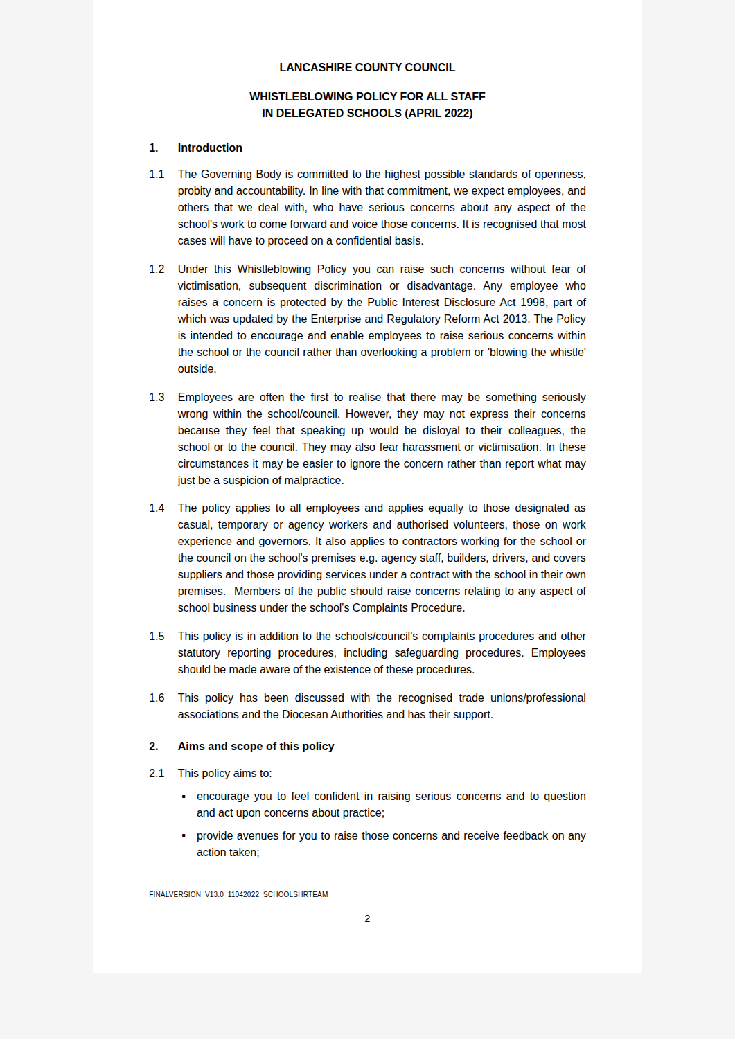LANCASHIRE COUNTY COUNCIL
WHISTLEBLOWING POLICY FOR ALL STAFF
IN DELEGATED SCHOOLS (APRIL 2022)
1. Introduction
1.1
The Governing Body is committed to the highest possible standards of openness, probity and accountability. In line with that commitment, we expect employees, and others that we deal with, who have serious concerns about any aspect of the school's work to come forward and voice those concerns. It is recognised that most cases will have to proceed on a confidential basis.
1.2
Under this Whistleblowing Policy you can raise such concerns without fear of victimisation, subsequent discrimination or disadvantage. Any employee who raises a concern is protected by the Public Interest Disclosure Act 1998, part of which was updated by the Enterprise and Regulatory Reform Act 2013. The Policy is intended to encourage and enable employees to raise serious concerns within the school or the council rather than overlooking a problem or 'blowing the whistle' outside.
1.3
Employees are often the first to realise that there may be something seriously wrong within the school/council. However, they may not express their concerns because they feel that speaking up would be disloyal to their colleagues, the school or to the council. They may also fear harassment or victimisation. In these circumstances it may be easier to ignore the concern rather than report what may just be a suspicion of malpractice.
1.4
The policy applies to all employees and applies equally to those designated as casual, temporary or agency workers and authorised volunteers, those on work experience and governors. It also applies to contractors working for the school or the council on the school's premises e.g. agency staff, builders, drivers, and covers suppliers and those providing services under a contract with the school in their own premises. Members of the public should raise concerns relating to any aspect of school business under the school's Complaints Procedure.
1.5
This policy is in addition to the schools/council's complaints procedures and other statutory reporting procedures, including safeguarding procedures. Employees should be made aware of the existence of these procedures.
1.6
This policy has been discussed with the recognised trade unions/professional associations and the Diocesan Authorities and has their support.
2. Aims and scope of this policy
2.1
This policy aims to:
encourage you to feel confident in raising serious concerns and to question and act upon concerns about practice;
provide avenues for you to raise those concerns and receive feedback on any action taken;
FINALVERSION_V13.0_11042022_SCHOOLSHRTEAM
2